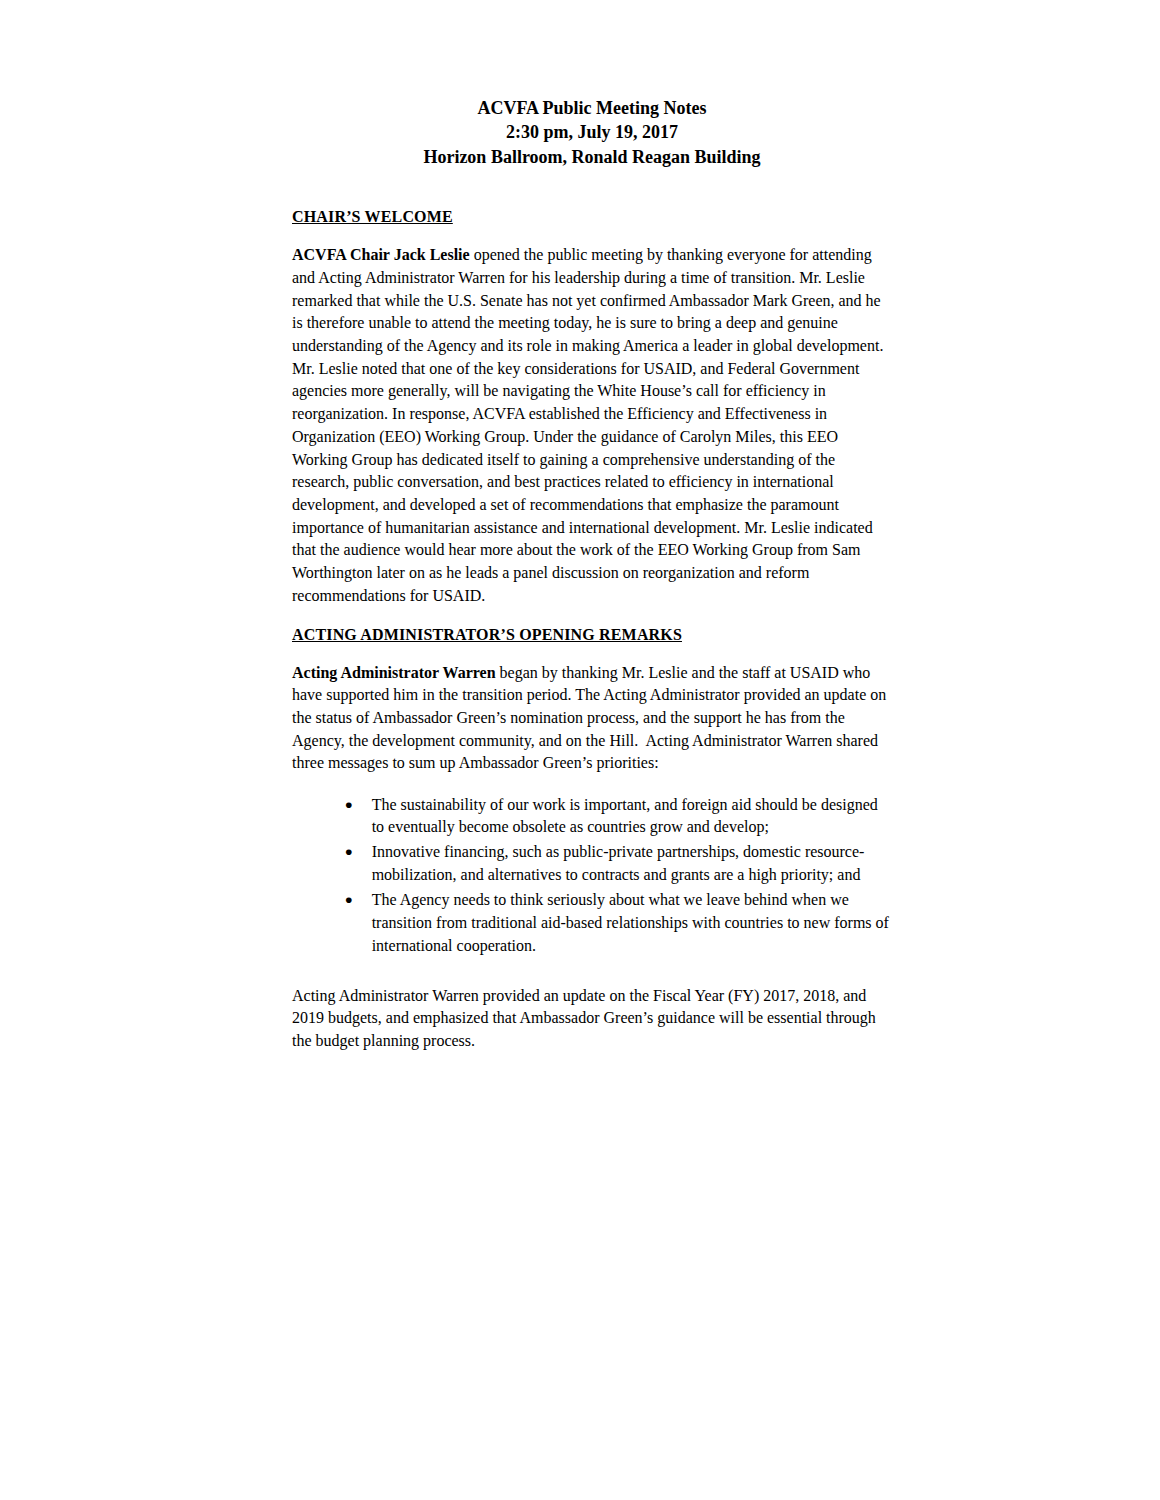ACVFA Public Meeting Notes
2:30 pm, July 19, 2017
Horizon Ballroom, Ronald Reagan Building
CHAIR’S WELCOME
ACVFA Chair Jack Leslie opened the public meeting by thanking everyone for attending and Acting Administrator Warren for his leadership during a time of transition. Mr. Leslie remarked that while the U.S. Senate has not yet confirmed Ambassador Mark Green, and he is therefore unable to attend the meeting today, he is sure to bring a deep and genuine understanding of the Agency and its role in making America a leader in global development. Mr. Leslie noted that one of the key considerations for USAID, and Federal Government agencies more generally, will be navigating the White House’s call for efficiency in reorganization. In response, ACVFA established the Efficiency and Effectiveness in Organization (EEO) Working Group. Under the guidance of Carolyn Miles, this EEO Working Group has dedicated itself to gaining a comprehensive understanding of the research, public conversation, and best practices related to efficiency in international development, and developed a set of recommendations that emphasize the paramount importance of humanitarian assistance and international development. Mr. Leslie indicated that the audience would hear more about the work of the EEO Working Group from Sam Worthington later on as he leads a panel discussion on reorganization and reform recommendations for USAID.
ACTING ADMINISTRATOR’S OPENING REMARKS
Acting Administrator Warren began by thanking Mr. Leslie and the staff at USAID who have supported him in the transition period. The Acting Administrator provided an update on the status of Ambassador Green’s nomination process, and the support he has from the Agency, the development community, and on the Hill. Acting Administrator Warren shared three messages to sum up Ambassador Green’s priorities:
The sustainability of our work is important, and foreign aid should be designed to eventually become obsolete as countries grow and develop;
Innovative financing, such as public-private partnerships, domestic resource-mobilization, and alternatives to contracts and grants are a high priority; and
The Agency needs to think seriously about what we leave behind when we transition from traditional aid-based relationships with countries to new forms of international cooperation.
Acting Administrator Warren provided an update on the Fiscal Year (FY) 2017, 2018, and 2019 budgets, and emphasized that Ambassador Green’s guidance will be essential through the budget planning process.